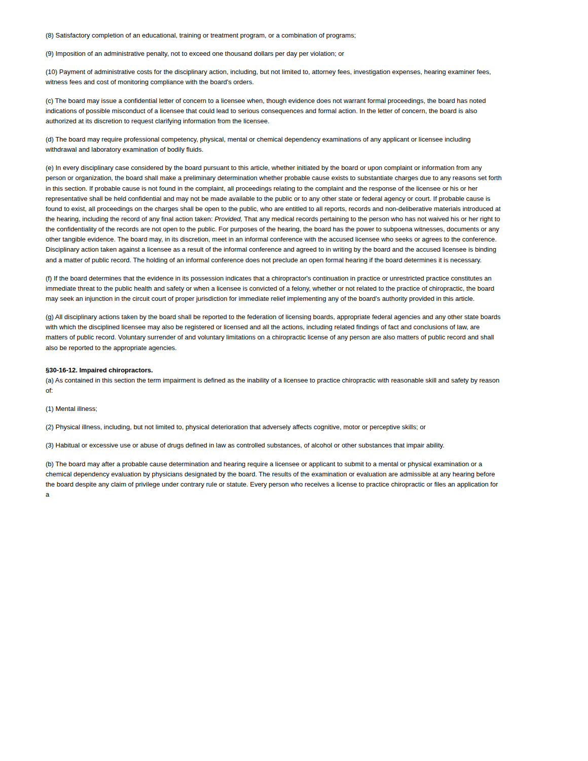(8) Satisfactory completion of an educational, training or treatment program, or a combination of programs;
(9) Imposition of an administrative penalty, not to exceed one thousand dollars per day per violation; or
(10) Payment of administrative costs for the disciplinary action, including, but not limited to, attorney fees, investigation expenses, hearing examiner fees, witness fees and cost of monitoring compliance with the board's orders.
(c) The board may issue a confidential letter of concern to a licensee when, though evidence does not warrant formal proceedings, the board has noted indications of possible misconduct of a licensee that could lead to serious consequences and formal action. In the letter of concern, the board is also authorized at its discretion to request clarifying information from the licensee.
(d) The board may require professional competency, physical, mental or chemical dependency examinations of any applicant or licensee including withdrawal and laboratory examination of bodily fluids.
(e) In every disciplinary case considered by the board pursuant to this article, whether initiated by the board or upon complaint or information from any person or organization, the board shall make a preliminary determination whether probable cause exists to substantiate charges due to any reasons set forth in this section. If probable cause is not found in the complaint, all proceedings relating to the complaint and the response of the licensee or his or her representative shall be held confidential and may not be made available to the public or to any other state or federal agency or court. If probable cause is found to exist, all proceedings on the charges shall be open to the public, who are entitled to all reports, records and non-deliberative materials introduced at the hearing, including the record of any final action taken: Provided, That any medical records pertaining to the person who has not waived his or her right to the confidentiality of the records are not open to the public. For purposes of the hearing, the board has the power to subpoena witnesses, documents or any other tangible evidence. The board may, in its discretion, meet in an informal conference with the accused licensee who seeks or agrees to the conference. Disciplinary action taken against a licensee as a result of the informal conference and agreed to in writing by the board and the accused licensee is binding and a matter of public record. The holding of an informal conference does not preclude an open formal hearing if the board determines it is necessary.
(f) If the board determines that the evidence in its possession indicates that a chiropractor's continuation in practice or unrestricted practice constitutes an immediate threat to the public health and safety or when a licensee is convicted of a felony, whether or not related to the practice of chiropractic, the board may seek an injunction in the circuit court of proper jurisdiction for immediate relief implementing any of the board's authority provided in this article.
(g) All disciplinary actions taken by the board shall be reported to the federation of licensing boards, appropriate federal agencies and any other state boards with which the disciplined licensee may also be registered or licensed and all the actions, including related findings of fact and conclusions of law, are matters of public record. Voluntary surrender of and voluntary limitations on a chiropractic license of any person are also matters of public record and shall also be reported to the appropriate agencies.
§30-16-12. Impaired chiropractors.
(a) As contained in this section the term impairment is defined as the inability of a licensee to practice chiropractic with reasonable skill and safety by reason of:
(1) Mental illness;
(2) Physical illness, including, but not limited to, physical deterioration that adversely affects cognitive, motor or perceptive skills; or
(3) Habitual or excessive use or abuse of drugs defined in law as controlled substances, of alcohol or other substances that impair ability.
(b) The board may after a probable cause determination and hearing require a licensee or applicant to submit to a mental or physical examination or a chemical dependency evaluation by physicians designated by the board. The results of the examination or evaluation are admissible at any hearing before the board despite any claim of privilege under contrary rule or statute. Every person who receives a license to practice chiropractic or files an application for a